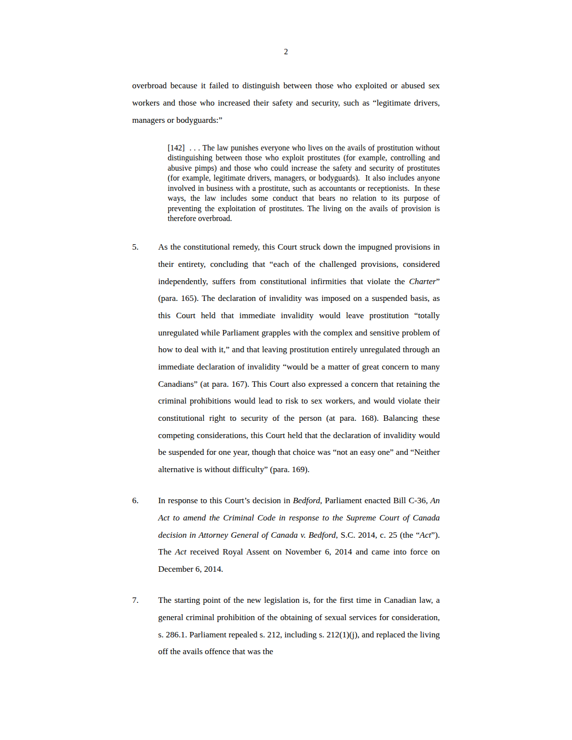2
overbroad because it failed to distinguish between those who exploited or abused sex workers and those who increased their safety and security, such as “legitimate drivers, managers or bodyguards:”
[142] . . . The law punishes everyone who lives on the avails of prostitution without distinguishing between those who exploit prostitutes (for example, controlling and abusive pimps) and those who could increase the safety and security of prostitutes (for example, legitimate drivers, managers, or bodyguards). It also includes anyone involved in business with a prostitute, such as accountants or receptionists. In these ways, the law includes some conduct that bears no relation to its purpose of preventing the exploitation of prostitutes. The living on the avails of provision is therefore overbroad.
5.
As the constitutional remedy, this Court struck down the impugned provisions in their entirety, concluding that “each of the challenged provisions, considered independently, suffers from constitutional infirmities that violate the Charter” (para. 165). The declaration of invalidity was imposed on a suspended basis, as this Court held that immediate invalidity would leave prostitution “totally unregulated while Parliament grapples with the complex and sensitive problem of how to deal with it,” and that leaving prostitution entirely unregulated through an immediate declaration of invalidity “would be a matter of great concern to many Canadians” (at para. 167). This Court also expressed a concern that retaining the criminal prohibitions would lead to risk to sex workers, and would violate their constitutional right to security of the person (at para. 168). Balancing these competing considerations, this Court held that the declaration of invalidity would be suspended for one year, though that choice was “not an easy one” and “Neither alternative is without difficulty” (para. 169).
6.
In response to this Court’s decision in Bedford, Parliament enacted Bill C-36, An Act to amend the Criminal Code in response to the Supreme Court of Canada decision in Attorney General of Canada v. Bedford, S.C. 2014, c. 25 (the “Act”). The Act received Royal Assent on November 6, 2014 and came into force on December 6, 2014.
7.
The starting point of the new legislation is, for the first time in Canadian law, a general criminal prohibition of the obtaining of sexual services for consideration, s. 286.1. Parliament repealed s. 212, including s. 212(1)(j), and replaced the living off the avails offence that was the